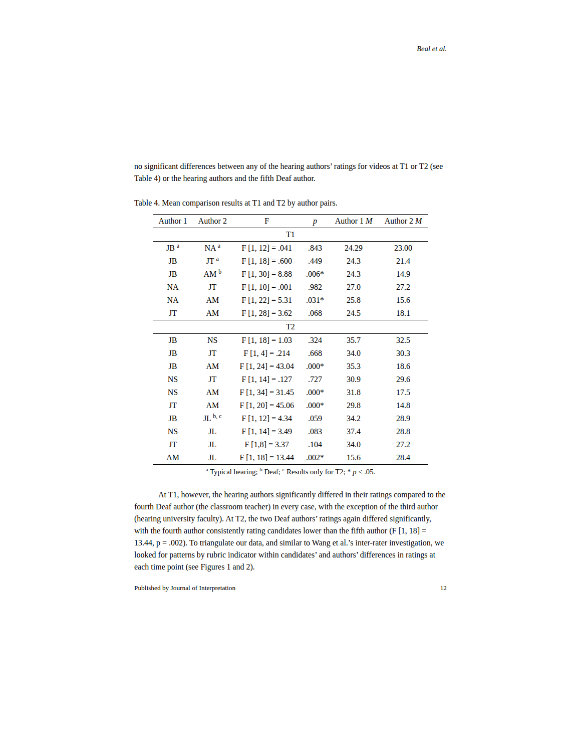Beal et al.
no significant differences between any of the hearing authors’ ratings for videos at T1 or T2 (see Table 4) or the hearing authors and the fifth Deaf author.
Table 4. Mean comparison results at T1 and T2 by author pairs.
| Author 1 | Author 2 | F | p | Author 1 M | Author 2 M |
| --- | --- | --- | --- | --- | --- |
| T1 |
| JB a | NA a | F [1, 12] = .041 | .843 | 24.29 | 23.00 |
| JB | JT a | F [1, 18] = .600 | .449 | 24.3 | 21.4 |
| JB | AM b | F [1, 30] = 8.88 | .006* | 24.3 | 14.9 |
| NA | JT | F [1, 10] = .001 | .982 | 27.0 | 27.2 |
| NA | AM | F [1, 22] = 5.31 | .031* | 25.8 | 15.6 |
| JT | AM | F [1, 28] = 3.62 | .068 | 24.5 | 18.1 |
| T2 |
| JB | NS | F [1, 18] = 1.03 | .324 | 35.7 | 32.5 |
| JB | JT | F [1, 4] = .214 | .668 | 34.0 | 30.3 |
| JB | AM | F [1, 24] = 43.04 | .000* | 35.3 | 18.6 |
| NS | JT | F [1, 14] = .127 | .727 | 30.9 | 29.6 |
| NS | AM | F [1, 34] = 31.45 | .000* | 31.8 | 17.5 |
| JT | AM | F [1, 20] = 45.06 | .000* | 29.8 | 14.8 |
| JB | JL b, c | F [1, 12] = 4.34 | .059 | 34.2 | 28.9 |
| NS | JL | F [1, 14] = 3.49 | .083 | 37.4 | 28.8 |
| JT | JL | F [1,8] = 3.37 | .104 | 34.0 | 27.2 |
| AM | JL | F [1, 18] = 13.44 | .002* | 15.6 | 28.4 |
a Typical hearing; b Deaf; c Results only for T2; * p < .05.
At T1, however, the hearing authors significantly differed in their ratings compared to the fourth Deaf author (the classroom teacher) in every case, with the exception of the third author (hearing university faculty). At T2, the two Deaf authors’ ratings again differed significantly, with the fourth author consistently rating candidates lower than the fifth author (F [1, 18] = 13.44, p = .002). To triangulate our data, and similar to Wang et al.’s inter-rater investigation, we looked for patterns by rubric indicator within candidates’ and authors’ differences in ratings at each time point (see Figures 1 and 2).
Published by Journal of Interpretation 12